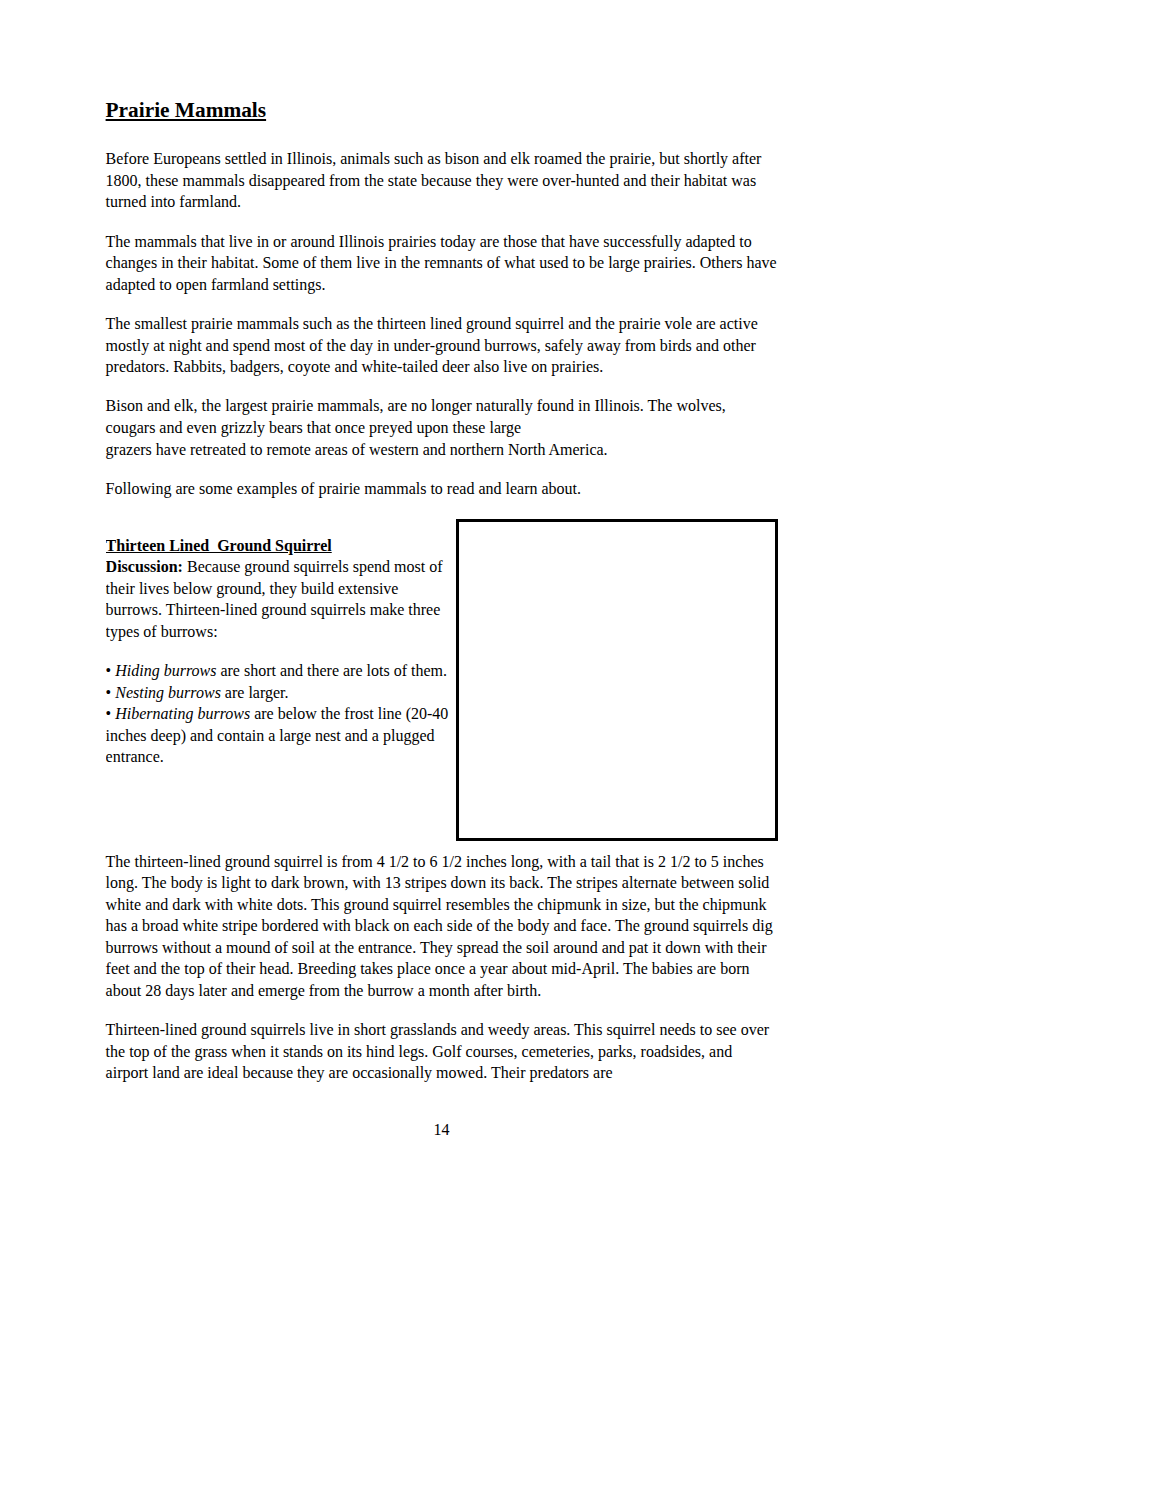Prairie Mammals
Before Europeans settled in Illinois, animals such as bison and elk roamed the prairie, but shortly after 1800, these mammals disappeared from the state because they were over-hunted and their habitat was turned into farmland.
The mammals that live in or around Illinois prairies today are those that have successfully adapted to changes in their habitat. Some of them live in the remnants of what used to be large prairies. Others have adapted to open farmland settings.
The smallest prairie mammals such as the thirteen lined ground squirrel and the prairie vole are active mostly at night and spend most of the day in under-ground burrows, safely away from birds and other predators. Rabbits, badgers, coyote and white-tailed deer also live on prairies.
Bison and elk, the largest prairie mammals, are no longer naturally found in Illinois. The wolves, cougars and even grizzly bears that once preyed upon these large
grazers have retreated to remote areas of western and northern North America.
Following are some examples of prairie mammals to read and learn about.
Thirteen Lined Ground Squirrel
Discussion: Because ground squirrels spend most of their lives below ground, they build extensive burrows. Thirteen-lined ground squirrels make three types of burrows:
• Hiding burrows are short and there are lots of them.
• Nesting burrows are larger.
• Hibernating burrows are below the frost line (20-40 inches deep) and contain a large nest and a plugged entrance.
The thirteen-lined ground squirrel is from 4 1/2 to 6 1/2 inches long, with a tail that is 2 1/2 to 5 inches long. The body is light to dark brown, with 13 stripes down its back. The stripes alternate between solid white and dark with white dots. This ground squirrel resembles the chipmunk in size, but the chipmunk has a broad white stripe bordered with black on each side of the body and face. The ground squirrels dig burrows without a mound of soil at the entrance. They spread the soil around and pat it down with their feet and the top of their head. Breeding takes place once a year about mid-April. The babies are born about 28 days later and emerge from the burrow a month after birth.
Thirteen-lined ground squirrels live in short grasslands and weedy areas. This squirrel needs to see over the top of the grass when it stands on its hind legs. Golf courses, cemeteries, parks, roadsides, and airport land are ideal because they are occasionally mowed. Their predators are
14